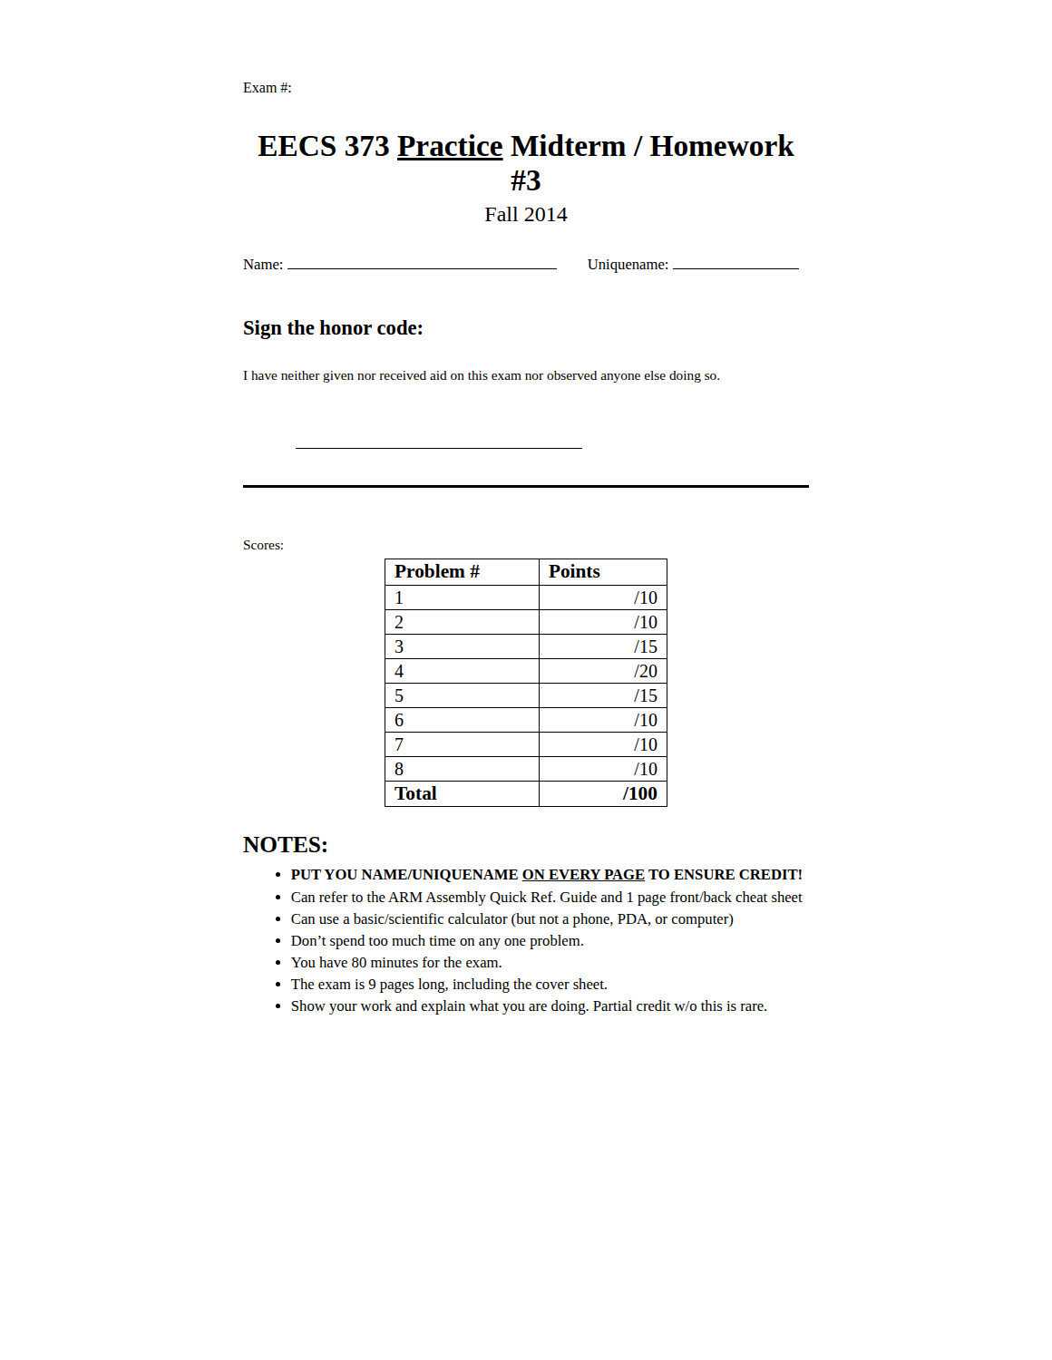Exam #:
EECS 373 Practice Midterm / Homework #3
Fall 2014
Name: Uniquename:
Sign the honor code:
I have neither given nor received aid on this exam nor observed anyone else doing so.
Scores:
| Problem # | Points |
| --- | --- |
| 1 | /10 |
| 2 | /10 |
| 3 | /15 |
| 4 | /20 |
| 5 | /15 |
| 6 | /10 |
| 7 | /10 |
| 8 | /10 |
| Total | /100 |
NOTES:
PUT YOU NAME/UNIQUENAME ON EVERY PAGE TO ENSURE CREDIT!
Can refer to the ARM Assembly Quick Ref. Guide and 1 page front/back cheat sheet
Can use a basic/scientific calculator (but not a phone, PDA, or computer)
Don’t spend too much time on any one problem.
You have 80 minutes for the exam.
The exam is 9 pages long, including the cover sheet.
Show your work and explain what you are doing. Partial credit w/o this is rare.